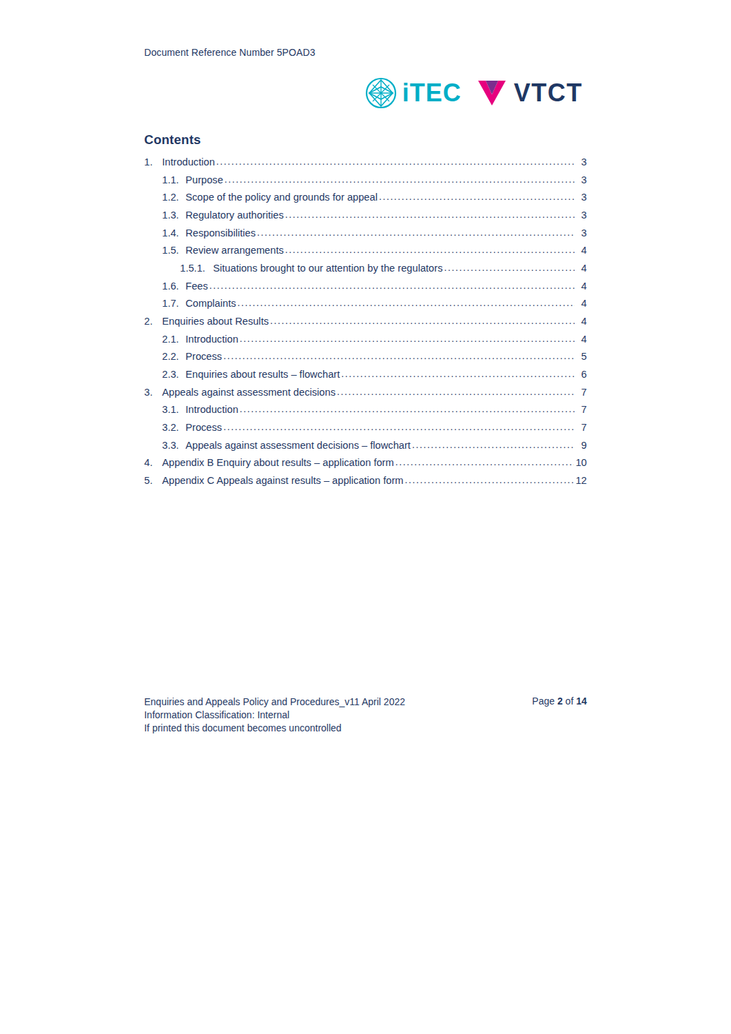Document Reference Number 5POAD3
i TEC
VTCT
Contents
1. Introduction ........................................................................................................................................... 3
1.1. Purpose ................................................................................................................................................. 3
1.2. Scope of the policy and grounds for appeal ................................................................................................. 3
1.3. Regulatory authorities ............................................................................................................................. 3
1.4. Responsibilities ..................................................................................................................................... 3
1.5. Review arrangements .............................................................................................................................. 4
1.5.1. Situations brought to our attention by the regulators ........................................................... 4
1.6. Fees ......................................................................................................................................................... 4
1.7. Complaints ............................................................................................................................................. 4
2. Enquiries about Results ................................................................................................................................. 4
2.1. Introduction ........................................................................................................................................... 4
2.2. Process ................................................................................................................................................... 5
2.3. Enquiries about results – flowchart ......................................................................................................... 6
3. Appeals against assessment decisions ................................................................................................. 7
3.1. Introduction ........................................................................................................................................... 7
3.2. Process ................................................................................................................................................... 7
3.3. Appeals against assessment decisions – flowchart ....................................................................... 9
4. Appendix B Enquiry about results – application form ................................................................................. 10
5. Appendix C Appeals against results – application form ............................................................................. 12
Enquiries and Appeals Policy and Procedures_v11 April 2022
Information Classification: Internal
If printed this document becomes uncontrolled
Page 2 of 14